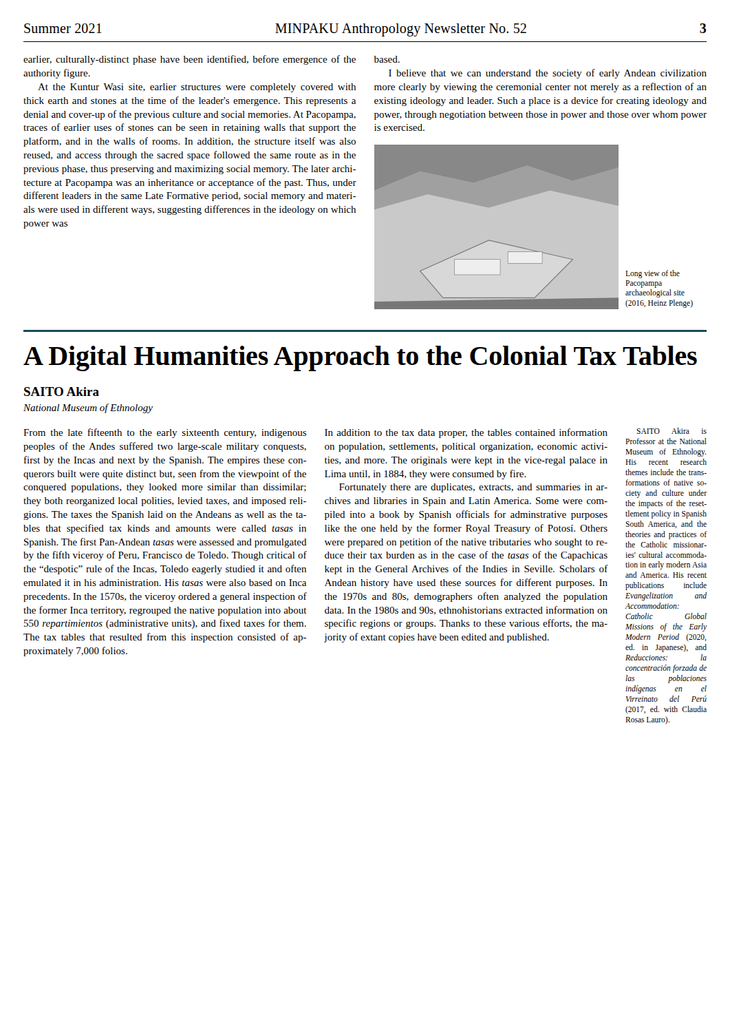Summer 2021 MINPAKU Anthropology Newsletter No. 52 3
earlier, culturally-distinct phase have been identified, before emergence of the authority figure.
At the Kuntur Wasi site, earlier structures were completely covered with thick earth and stones at the time of the leader's emergence. This represents a denial and cover-up of the previous culture and social memories. At Pacopampa, traces of earlier uses of stones can be seen in retaining walls that support the platform, and in the walls of rooms. In addition, the structure itself was also reused, and access through the sacred space followed the same route as in the previous phase, thus preserving and maximizing social memory. The later architecture at Pacopampa was an inheritance or acceptance of the past. Thus, under different leaders in the same Late Formative period, social memory and materials were used in different ways, suggesting differences in the ideology on which power was
based.
I believe that we can understand the society of early Andean civilization more clearly by viewing the ceremonial center not merely as a reflection of an existing ideology and leader. Such a place is a device for creating ideology and power, through negotiation between those in power and those over whom power is exercised.
Long view of the Pacopampa archaeological site (2016, Heinz Plenge)
A Digital Humanities Approach to the Colonial Tax Tables
SAITO Akira
National Museum of Ethnology
From the late fifteenth to the early sixteenth century, indigenous peoples of the Andes suffered two large-scale military conquests, first by the Incas and next by the Spanish. The empires these conquerors built were quite distinct but, seen from the viewpoint of the conquered populations, they looked more similar than dissimilar; they both reorganized local polities, levied taxes, and imposed religions. The taxes the Spanish laid on the Andeans as well as the tables that specified tax kinds and amounts were called tasas in Spanish. The first Pan-Andean tasas were assessed and promulgated by the fifth viceroy of Peru, Francisco de Toledo. Though critical of the “despotic” rule of the Incas, Toledo eagerly studied it and often emulated it in his administration. His tasas were also based on Inca precedents. In the 1570s, the viceroy ordered a general inspection of the former Inca territory, regrouped the native population into about 550 repartimientos (administrative units), and fixed taxes for them. The tax tables that resulted from this inspection consisted of approximately 7,000 folios.
In addition to the tax data proper, the tables contained information on population, settlements, political organization, economic activities, and more. The originals were kept in the vice-regal palace in Lima until, in 1884, they were consumed by fire.
Fortunately there are duplicates, extracts, and summaries in archives and libraries in Spain and Latin America. Some were compiled into a book by Spanish officials for adminstrative purposes like the one held by the former Royal Treasury of Potosí. Others were prepared on petition of the native tributaries who sought to reduce their tax burden as in the case of the tasas of the Capachicas kept in the General Archives of the Indies in Seville. Scholars of Andean history have used these sources for different purposes. In the 1970s and 80s, demographers often analyzed the population data. In the 1980s and 90s, ethnohistorians extracted information on specific regions or groups. Thanks to these various efforts, the majority of extant copies have been edited and published.
SAITO Akira is Professor at the National Museum of Ethnology. His recent research themes include the transformations of native society and culture under the impacts of the resettlement policy in Spanish South America, and the theories and practices of the Catholic missionaries' cultural accommodation in early modern Asia and America. His recent publications include Evangelization and Accommodation: Catholic Global Missions of the Early Modern Period (2020, ed. in Japanese), and Reducciones: la concentración forzada de las poblaciones indígenas en el Virreinato del Perú (2017, ed. with Claudia Rosas Lauro).